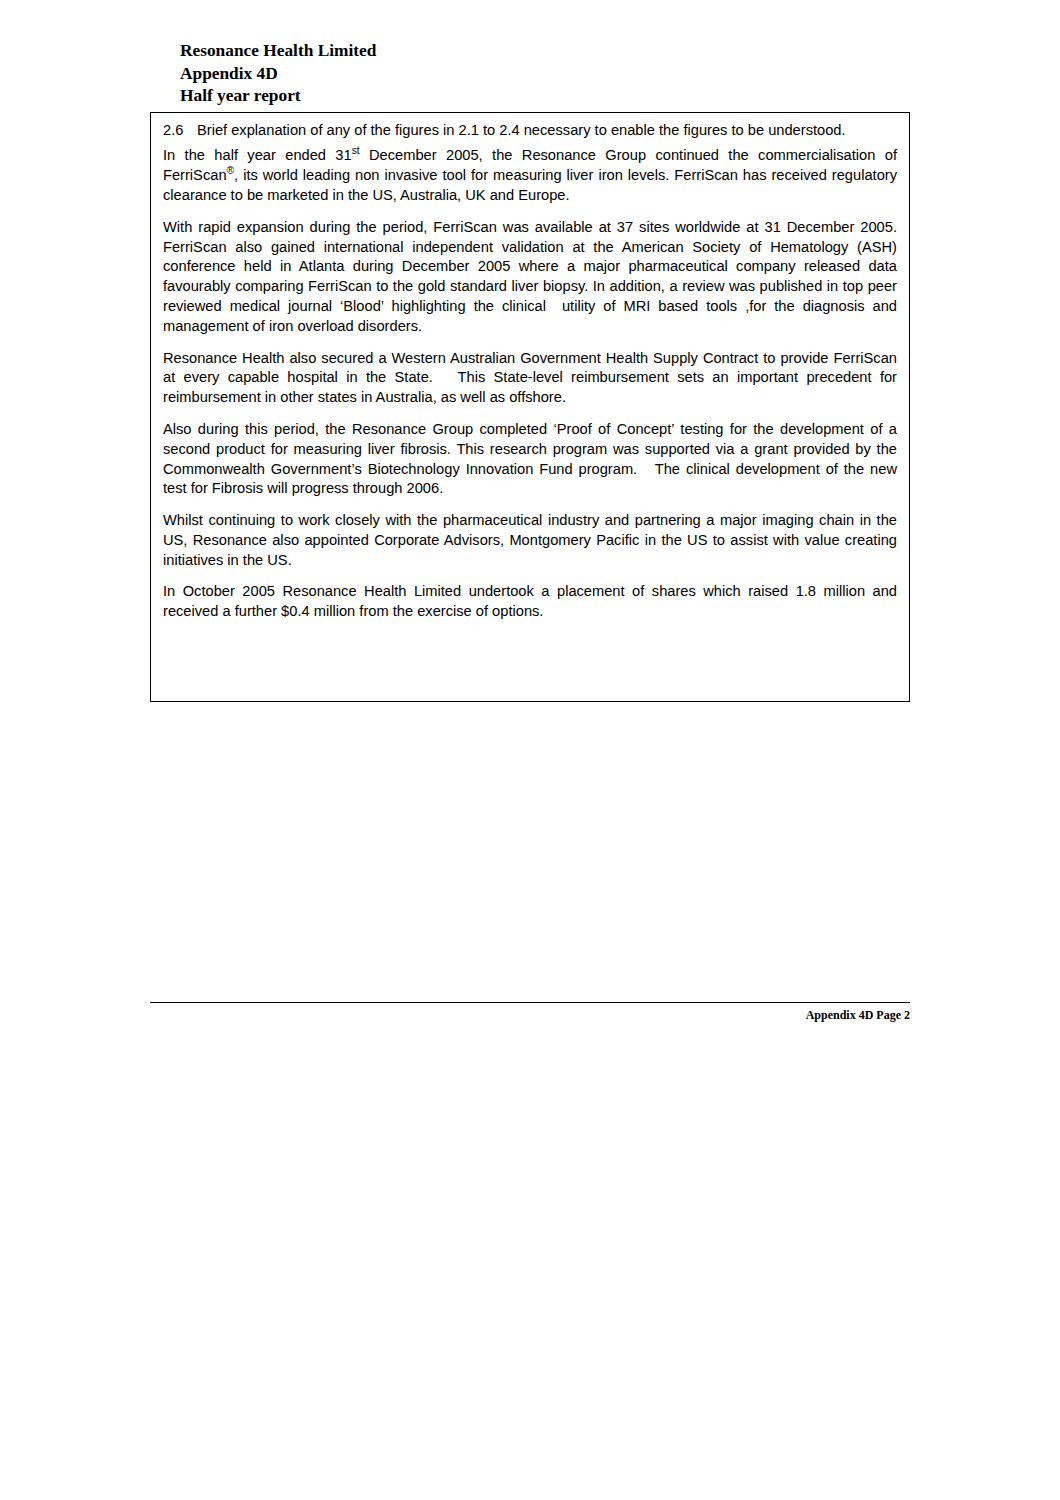Resonance Health Limited
Appendix 4D
Half year report
2.6 Brief explanation of any of the figures in 2.1 to 2.4 necessary to enable the figures to be understood.
In the half year ended 31st December 2005, the Resonance Group continued the commercialisation of FerriScan®, its world leading non invasive tool for measuring liver iron levels. FerriScan has received regulatory clearance to be marketed in the US, Australia, UK and Europe.
With rapid expansion during the period, FerriScan was available at 37 sites worldwide at 31 December 2005. FerriScan also gained international independent validation at the American Society of Hematology (ASH) conference held in Atlanta during December 2005 where a major pharmaceutical company released data favourably comparing FerriScan to the gold standard liver biopsy. In addition, a review was published in top peer reviewed medical journal ‘Blood’ highlighting the clinical utility of MRI based tools ,for the diagnosis and management of iron overload disorders.
Resonance Health also secured a Western Australian Government Health Supply Contract to provide FerriScan at every capable hospital in the State. This State-level reimbursement sets an important precedent for reimbursement in other states in Australia, as well as offshore.
Also during this period, the Resonance Group completed ‘Proof of Concept’ testing for the development of a second product for measuring liver fibrosis. This research program was supported via a grant provided by the Commonwealth Government’s Biotechnology Innovation Fund program. The clinical development of the new test for Fibrosis will progress through 2006.
Whilst continuing to work closely with the pharmaceutical industry and partnering a major imaging chain in the US, Resonance also appointed Corporate Advisors, Montgomery Pacific in the US to assist with value creating initiatives in the US.
In October 2005 Resonance Health Limited undertook a placement of shares which raised 1.8 million and received a further $0.4 million from the exercise of options.
Appendix 4D Page 2